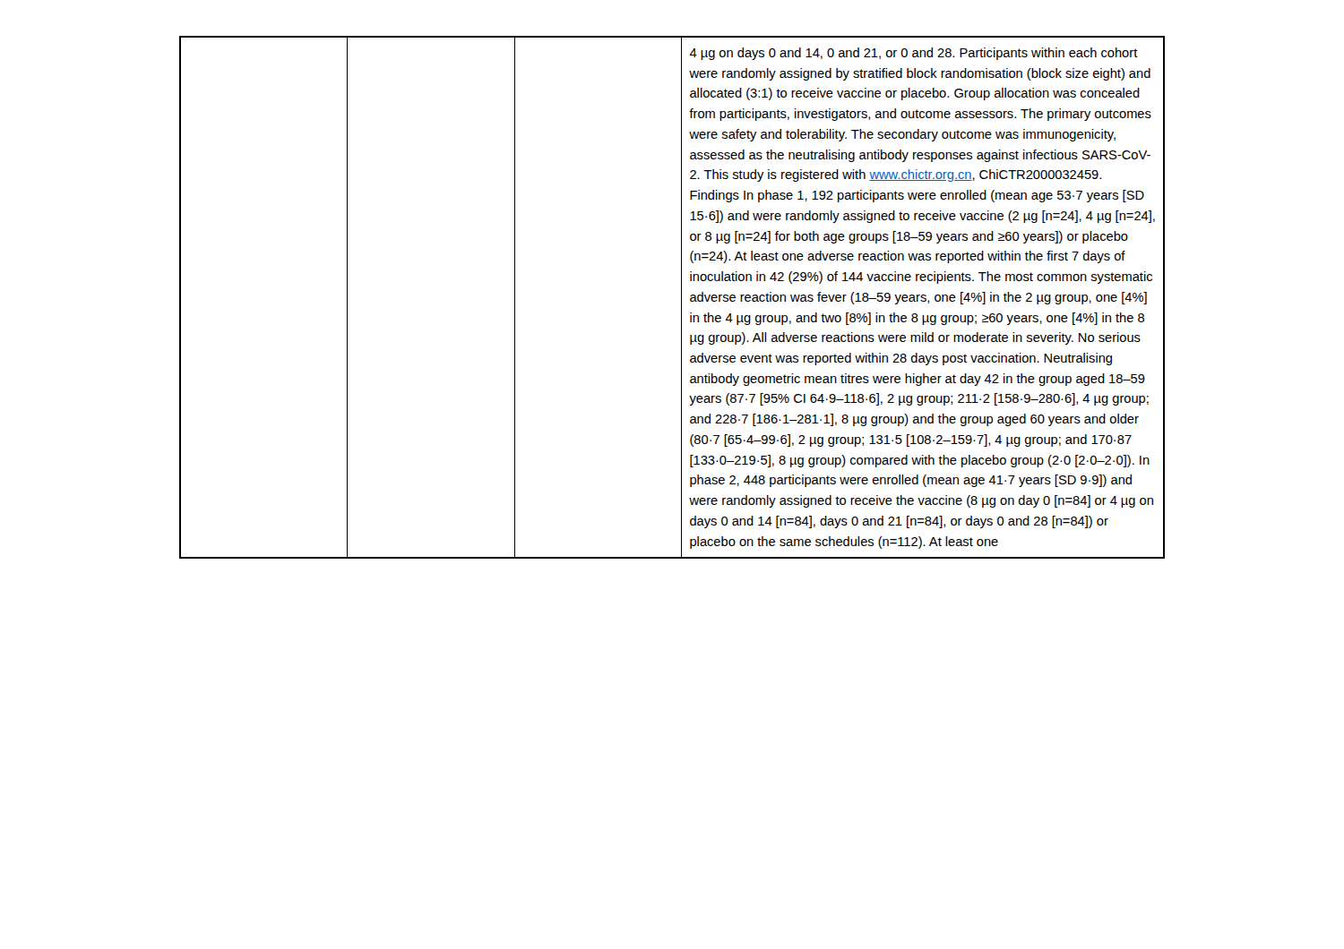| | | | 4 µg on days 0 and 14, 0 and 21, or 0 and 28. Participants within each cohort were randomly assigned by stratified block randomisation (block size eight) and allocated (3:1) to receive vaccine or placebo. Group allocation was concealed from participants, investigators, and outcome assessors. The primary outcomes were safety and tolerability. The secondary outcome was immunogenicity, assessed as the neutralising antibody responses against infectious SARS-CoV-2. This study is registered with www.chictr.org.cn , ChiCTR2000032459. Findings In phase 1, 192 participants were enrolled (mean age 53·7 years [SD 15·6]) and were randomly assigned to receive vaccine (2 µg [n=24], 4 µg [n=24], or 8 µg [n=24] for both age groups [18–59 years and ≥60 years]) or placebo (n=24). At least one adverse reaction was reported within the first 7 days of inoculation in 42 (29%) of 144 vaccine recipients. The most common systematic adverse reaction was fever (18–59 years, one [4%] in the 2 µg group, one [4%] in the 4 µg group, and two [8%] in the 8 µg group; ≥60 years, one [4%] in the 8 µg group). All adverse reactions were mild or moderate in severity. No serious adverse event was reported within 28 days post vaccination. Neutralising antibody geometric mean titres were higher at day 42 in the group aged 18–59 years (87·7 [95% CI 64·9–118·6], 2 µg group; 211·2 [158·9–280·6], 4 µg group; and 228·7 [186·1–281·1], 8 µg group) and the group aged 60 years and older (80·7 [65·4–99·6], 2 µg group; 131·5 [108·2–159·7], 4 µg group; and 170·87 [133·0–219·5], 8 µg group) compared with the placebo group (2·0 [2·0–2·0]). In phase 2, 448 participants were enrolled (mean age 41·7 years [SD 9·9]) and were randomly assigned to receive the vaccine (8 µg on day 0 [n=84] or 4 µg on days 0 and 14 [n=84], days 0 and 21 [n=84], or days 0 and 28 [n=84]) or placebo on the same schedules (n=112). At least one |